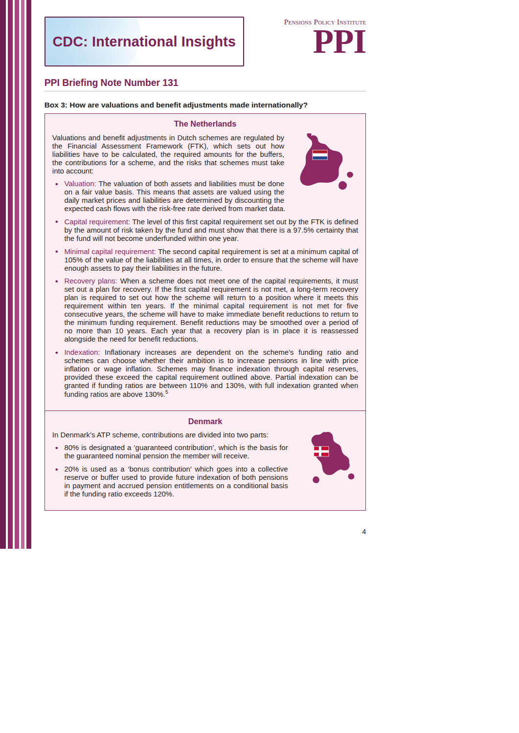CDC: International Insights
Pensions Policy Institute
PPI
PPI Briefing Note Number 131
Box 3: How are valuations and benefit adjustments made internationally?
The Netherlands
Valuations and benefit adjustments in Dutch schemes are regulated by the Financial Assessment Framework (FTK), which sets out how liabilities have to be calculated, the required amounts for the buffers, the contributions for a scheme, and the risks that schemes must take into account:
Valuation: The valuation of both assets and liabilities must be done on a fair value basis. This means that assets are valued using the daily market prices and liabilities are determined by discounting the expected cash flows with the risk-free rate derived from market data.
Capital requirement: The level of this first capital requirement set out by the FTK is defined by the amount of risk taken by the fund and must show that there is a 97.5% certainty that the fund will not become underfunded within one year.
Minimal capital requirement: The second capital requirement is set at a minimum capital of 105% of the value of the liabilities at all times, in order to ensure that the scheme will have enough assets to pay their liabilities in the future.
Recovery plans: When a scheme does not meet one of the capital requirements, it must set out a plan for recovery. If the first capital requirement is not met, a long-term recovery plan is required to set out how the scheme will return to a position where it meets this requirement within ten years. If the minimal capital requirement is not met for five consecutive years, the scheme will have to make immediate benefit reductions to return to the minimum funding requirement. Benefit reductions may be smoothed over a period of no more than 10 years. Each year that a recovery plan is in place it is reassessed alongside the need for benefit reductions.
Indexation: Inflationary increases are dependent on the scheme’s funding ratio and schemes can choose whether their ambition is to increase pensions in line with price inflation or wage inflation. Schemes may finance indexation through capital reserves, provided these exceed the capital requirement outlined above. Partial indexation can be granted if funding ratios are between 110% and 130%, with full indexation granted when funding ratios are above 130%.5
Denmark
In Denmark’s ATP scheme, contributions are divided into two parts:
80% is designated a ‘guaranteed contribution’, which is the basis for the guaranteed nominal pension the member will receive.
20% is used as a ‘bonus contribution’ which goes into a collective reserve or buffer used to provide future indexation of both pensions in payment and accrued pension entitlements on a conditional basis if the funding ratio exceeds 120%.
4